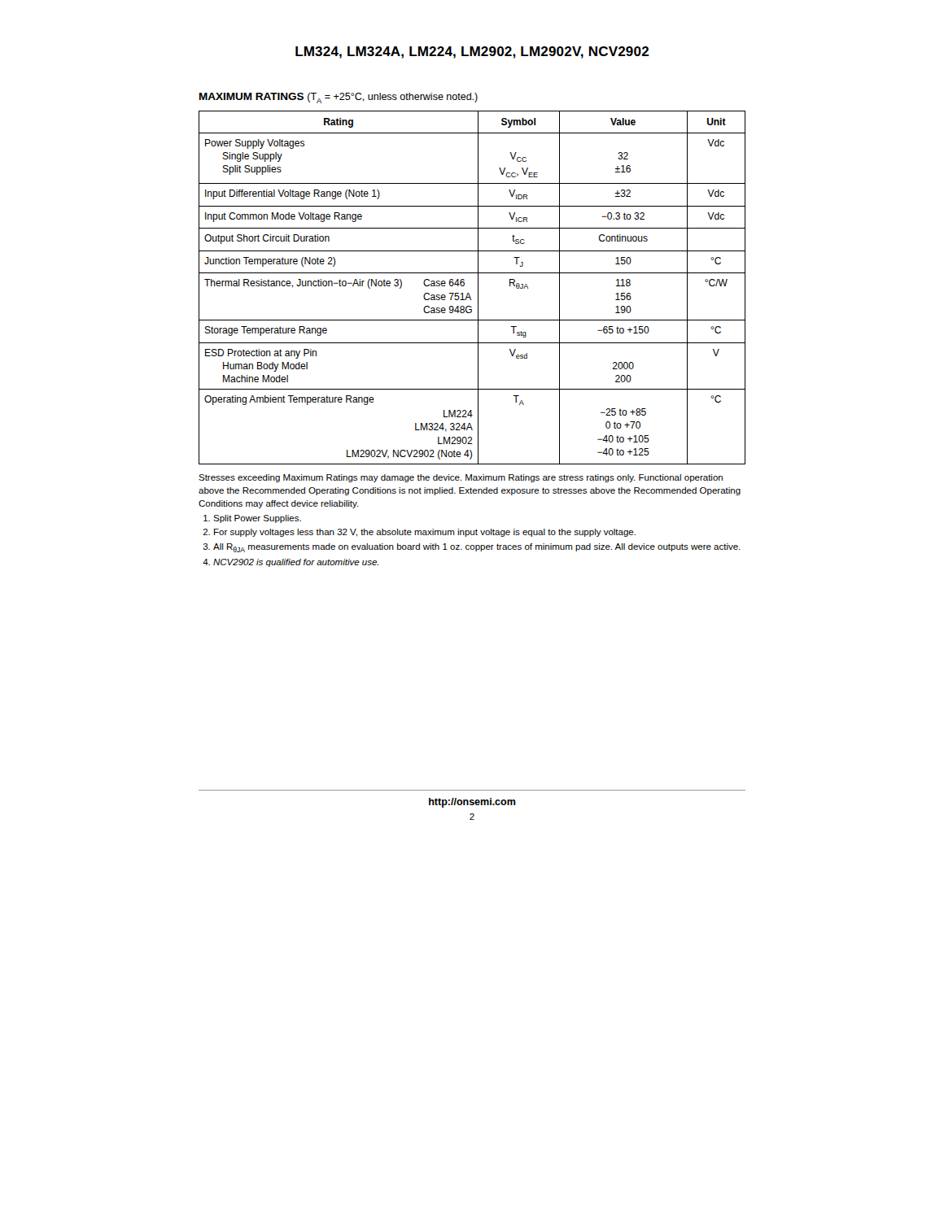LM324, LM324A, LM224, LM2902, LM2902V, NCV2902
MAXIMUM RATINGS (TA = +25°C, unless otherwise noted.)
| Rating | Symbol | Value | Unit |
| --- | --- | --- | --- |
| Power Supply Voltages Single Supply Split Supplies | V CC V CC , V EE | 32 ±16 | Vdc |
| Input Differential Voltage Range (Note 1) | V IDR | ±32 | Vdc |
| Input Common Mode Voltage Range | V ICR | −0.3 to 32 | Vdc |
| Output Short Circuit Duration | t SC | Continuous | |
| Junction Temperature (Note 2) | T J | 150 | °C |
| Case 646 Case 751A Case 948G Thermal Resistance, Junction−to−Air (Note 3) | R θJA | 118 156 190 | °C/W |
| Storage Temperature Range | T stg | −65 to +150 | °C |
| ESD Protection at any Pin Human Body Model Machine Model | V esd | 2000 200 | V |
| Operating Ambient Temperature Range LM224 LM324, 324A LM2902 LM2902V, NCV2902 (Note 4) | T A | −25 to +85 0 to +70 −40 to +105 −40 to +125 | °C |
Stresses exceeding Maximum Ratings may damage the device. Maximum Ratings are stress ratings only. Functional operation above the Recommended Operating Conditions is not implied. Extended exposure to stresses above the Recommended Operating Conditions may affect device reliability.
Split Power Supplies.
For supply voltages less than 32 V, the absolute maximum input voltage is equal to the supply voltage.
All RθJA measurements made on evaluation board with 1 oz. copper traces of minimum pad size. All device outputs were active.
NCV2902 is qualified for automitive use.
http://onsemi.com
2